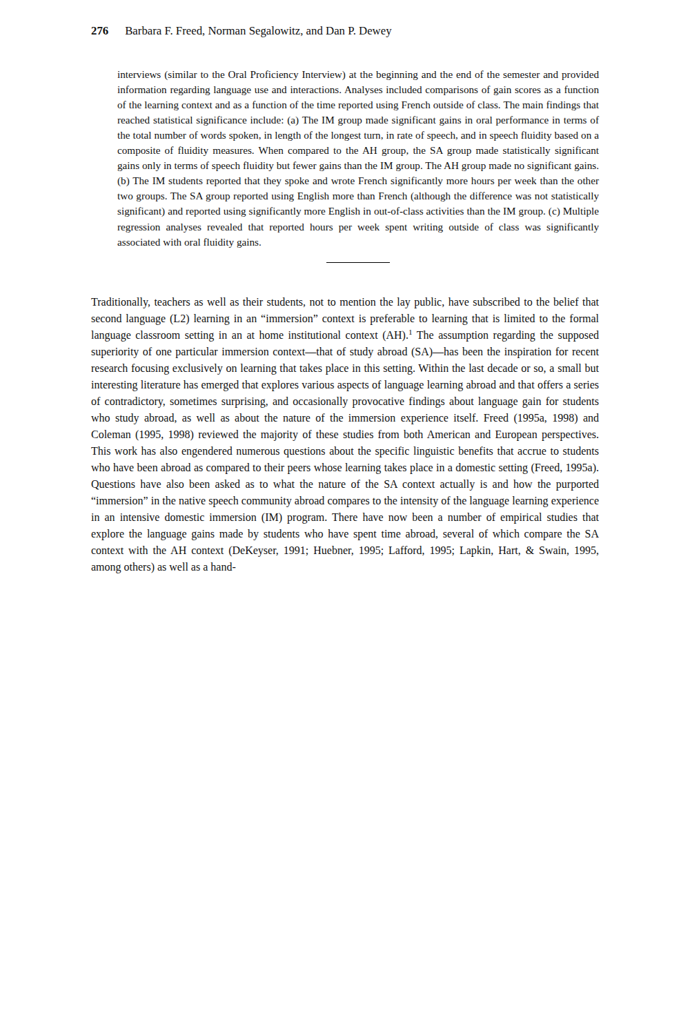276 Barbara F. Freed, Norman Segalowitz, and Dan P. Dewey
interviews (similar to the Oral Proficiency Interview) at the beginning and the end of the semester and provided information regarding language use and interactions. Analyses included comparisons of gain scores as a function of the learning context and as a function of the time reported using French outside of class. The main findings that reached statistical significance include: (a) The IM group made significant gains in oral performance in terms of the total number of words spoken, in length of the longest turn, in rate of speech, and in speech fluidity based on a composite of fluidity measures. When compared to the AH group, the SA group made statistically significant gains only in terms of speech fluidity but fewer gains than the IM group. The AH group made no significant gains. (b) The IM students reported that they spoke and wrote French significantly more hours per week than the other two groups. The SA group reported using English more than French (although the difference was not statistically significant) and reported using significantly more English in out-of-class activities than the IM group. (c) Multiple regression analyses revealed that reported hours per week spent writing outside of class was significantly associated with oral fluidity gains.
Traditionally, teachers as well as their students, not to mention the lay public, have subscribed to the belief that second language (L2) learning in an “immersion” context is preferable to learning that is limited to the formal language classroom setting in an at home institutional context (AH).1 The assumption regarding the supposed superiority of one particular immersion context—that of study abroad (SA)—has been the inspiration for recent research focusing exclusively on learning that takes place in this setting. Within the last decade or so, a small but interesting literature has emerged that explores various aspects of language learning abroad and that offers a series of contradictory, sometimes surprising, and occasionally provocative findings about language gain for students who study abroad, as well as about the nature of the immersion experience itself. Freed (1995a, 1998) and Coleman (1995, 1998) reviewed the majority of these studies from both American and European perspectives. This work has also engendered numerous questions about the specific linguistic benefits that accrue to students who have been abroad as compared to their peers whose learning takes place in a domestic setting (Freed, 1995a). Questions have also been asked as to what the nature of the SA context actually is and how the purported “immersion” in the native speech community abroad compares to the intensity of the language learning experience in an intensive domestic immersion (IM) program. There have now been a number of empirical studies that explore the language gains made by students who have spent time abroad, several of which compare the SA context with the AH context (DeKeyser, 1991; Huebner, 1995; Lafford, 1995; Lapkin, Hart, & Swain, 1995, among others) as well as a hand-